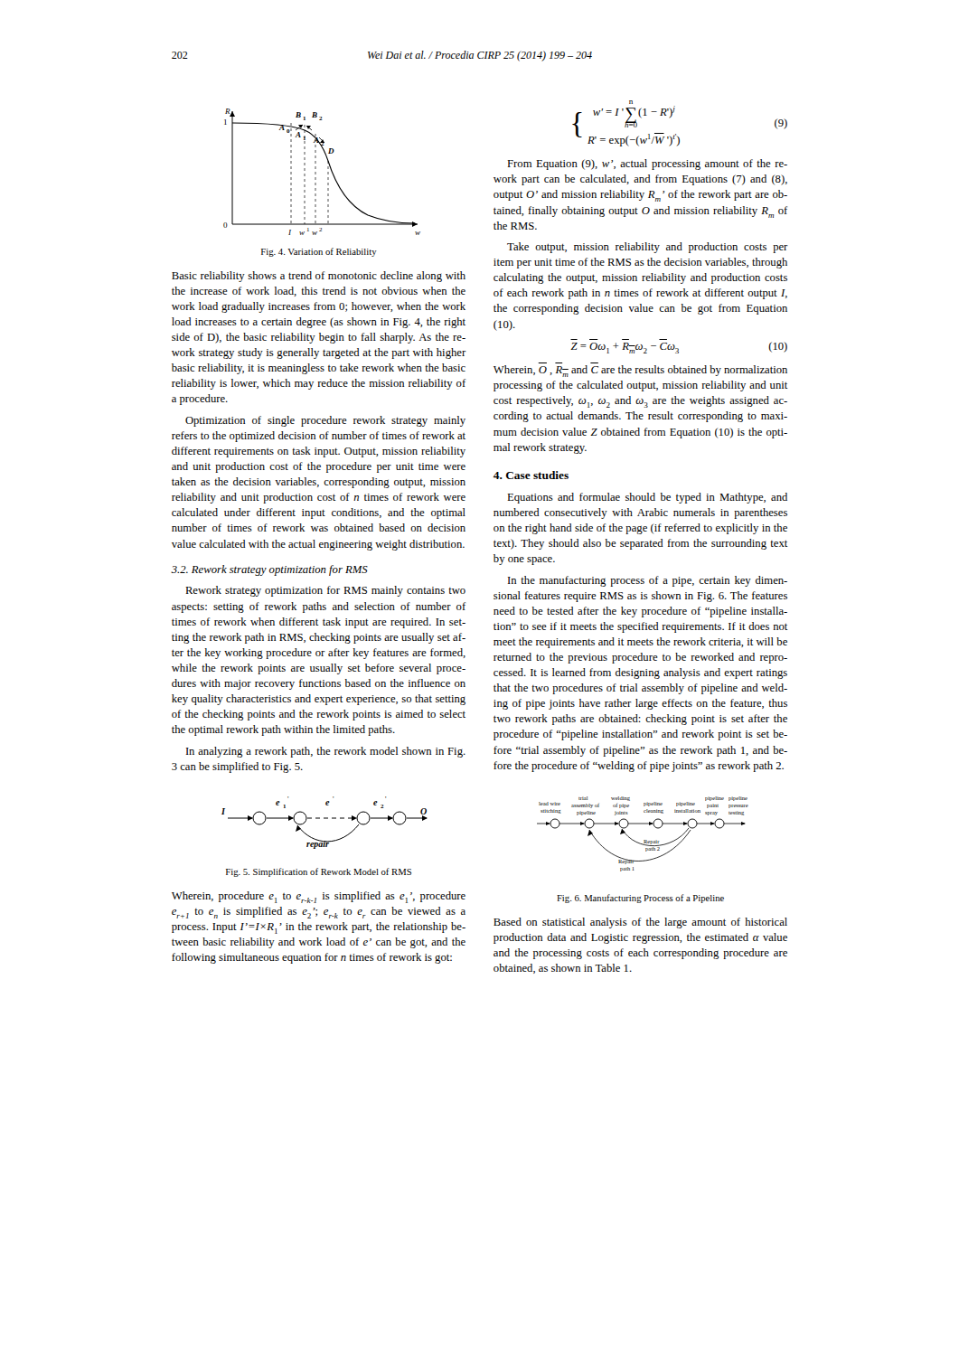202
Wei Dai et al. / Procedia CIRP 25 (2014) 199 – 204
R w 1 0 B1 B2 A0 A1 A2 D I w1 w2
Fig. 4. Variation of Reliability
Basic reliability shows a trend of monotonic decline along with the increase of work load, this trend is not obvious when the work load gradually increases from 0; however, when the work load increases to a certain degree (as shown in Fig. 4, the right side of D), the basic reliability begin to fall sharply. As the rework strategy study is generally targeted at the part with higher basic reliability, it is meaningless to take rework when the basic reliability is lower, which may reduce the mission reliability of a procedure.
Optimization of single procedure rework strategy mainly refers to the optimized decision of number of times of rework at different requirements on task input. Output, mission reliability and unit production cost of the procedure per unit time were taken as the decision variables, corresponding output, mission reliability and unit production cost of n times of rework were calculated under different input conditions, and the optimal number of times of rework was obtained based on decision value calculated with the actual engineering weight distribution.
3.2. Rework strategy optimization for RMS
Rework strategy optimization for RMS mainly contains two aspects: setting of rework paths and selection of number of times of rework when different task input are required. In setting the rework path in RMS, checking points are usually set after the key working procedure or after key features are formed, while the rework points are usually set before several procedures with major recovery functions based on the influence on key quality characteristics and expert experience, so that setting of the checking points and the rework points is aimed to select the optimal rework path within the limited paths.
In analyzing a rework path, the rework model shown in Fig. 3 can be simplified to Fig. 5.
I e1' e' e2' O repair
Fig. 5. Simplification of Rework Model of RMS
Wherein, procedure e1 to er-k-1 is simplified as e1’, procedure er+1 to en is simplified as e2’; er-k to er can be viewed as a process. Input I’=I×R1’ in the rework part, the relationship between basic reliability and work load of e’ can be got, and the following simultaneous equation for n times of rework is got:
{
w' = I 'n∑h=0(1 − R')j
R' = exp(−(w1/W ')t')
(9)
From Equation (9), w’, actual processing amount of the rework part can be calculated, and from Equations (7) and (8), output O’ and mission reliability Rm’ of the rework part are obtained, finally obtaining output O and mission reliability Rm of the RMS.
Take output, mission reliability and production costs per item per unit time of the RMS as the decision variables, through calculating the output, mission reliability and production costs of each rework path in n times of rework at different output I, the corresponding decision value can be got from Equation (10).
Z = Oω1 + Rm ω2 − Cω3
(10)
Wherein, O , Rm and C are the results obtained by normalization processing of the calculated output, mission reliability and unit cost respectively, ω1, ω2 and ω3 are the weights assigned according to actual demands. The result corresponding to maximum decision value Z obtained from Equation (10) is the optimal rework strategy.
4. Case studies
Equations and formulae should be typed in Mathtype, and numbered consecutively with Arabic numerals in parentheses on the right hand side of the page (if referred to explicitly in the text). They should also be separated from the surrounding text by one space.
In the manufacturing process of a pipe, certain key dimensional features require RMS as is shown in Fig. 6. The features need to be tested after the key procedure of “pipeline installation” to see if it meets the specified requirements. If it does not meet the requirements and it meets the rework criteria, it will be returned to the previous procedure to be reworked and reprocessed. It is learned from designing analysis and expert ratings that the two procedures of trial assembly of pipeline and welding of pipe joints have rather large effects on the feature, thus two rework paths are obtained: checking point is set after the procedure of “pipeline installation” and rework point is set before “trial assembly of pipeline” as the rework path 1, and before the procedure of “welding of pipe joints” as rework path 2.
lead wire stitching trial assembly of pipeline welding of pipe joints pipeline cleaning pipeline installation pipeline paint spray pipeline pressure testing Repair path 2 Repair path 1
Fig. 6. Manufacturing Process of a Pipeline
Based on statistical analysis of the large amount of historical production data and Logistic regression, the estimated α value and the processing costs of each corresponding procedure are obtained, as shown in Table 1.